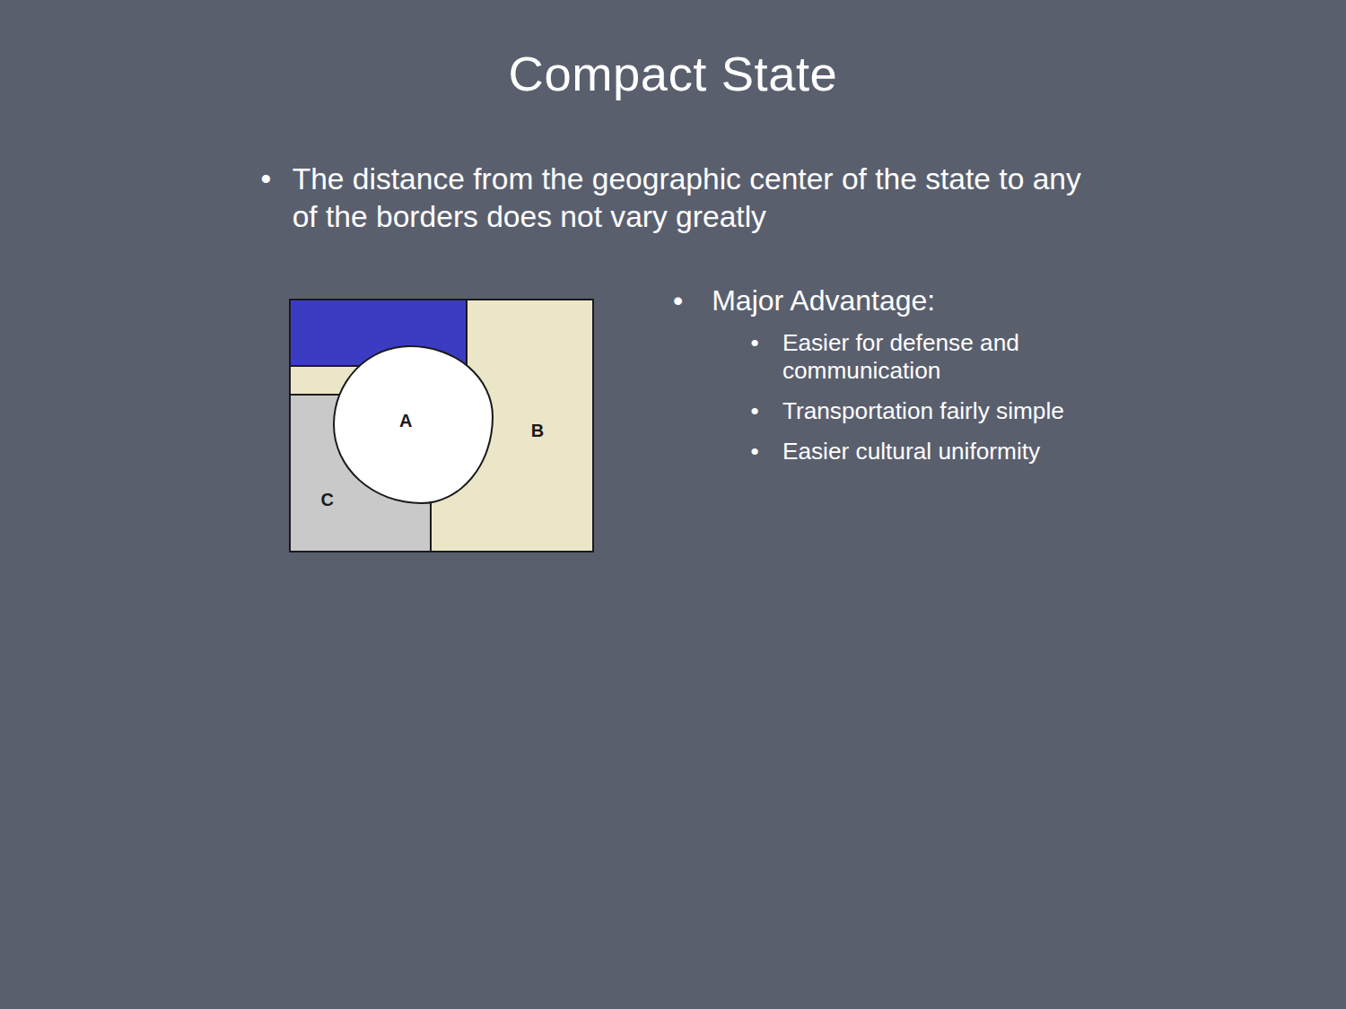Compact State
The distance from the geographic center of the state to any of the borders does not vary greatly
A B C
Major Advantage:
Easier for defense and communication
Transportation fairly simple
Easier cultural uniformity